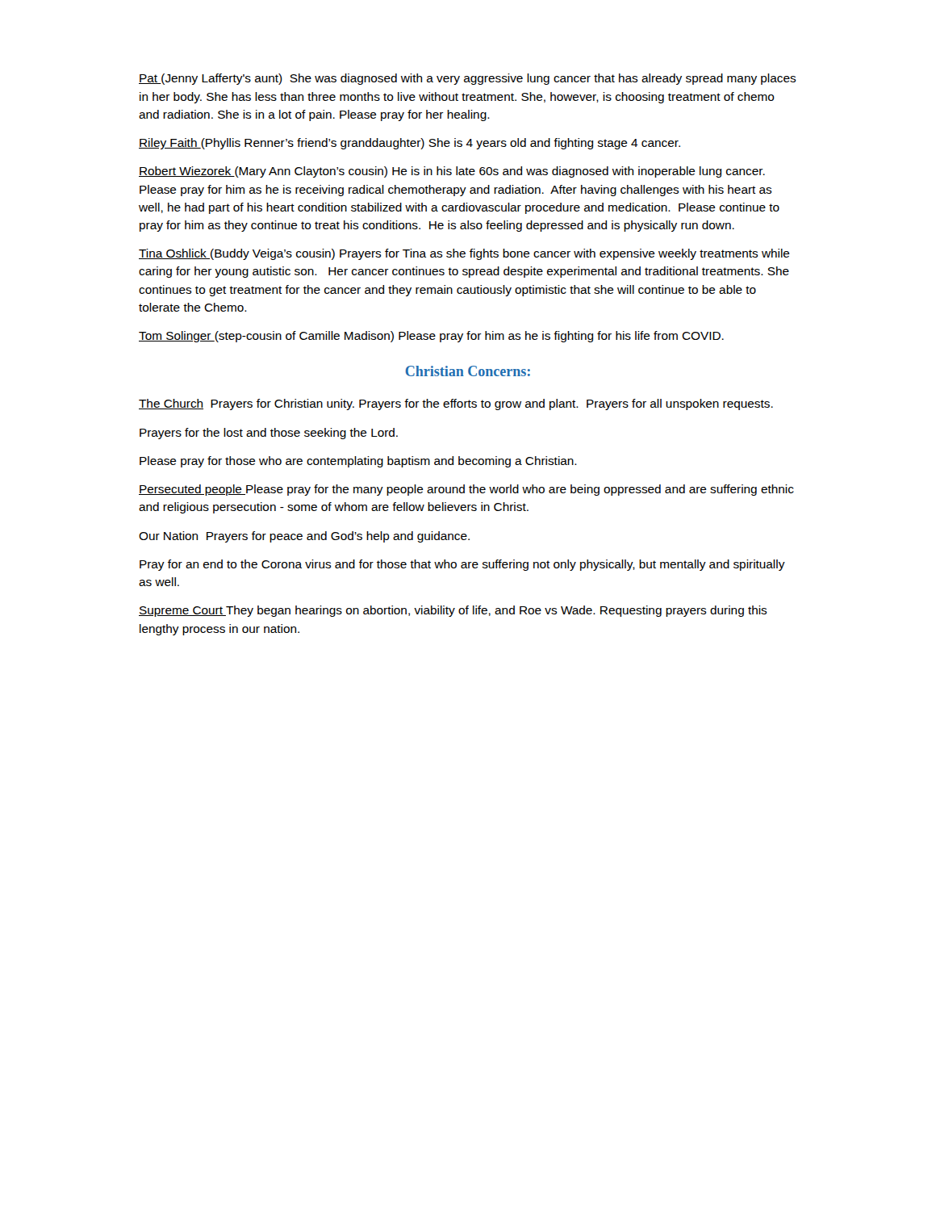Pat (Jenny Lafferty's aunt) She was diagnosed with a very aggressive lung cancer that has already spread many places in her body. She has less than three months to live without treatment. She, however, is choosing treatment of chemo and radiation. She is in a lot of pain. Please pray for her healing.
Riley Faith (Phyllis Renner’s friend’s granddaughter) She is 4 years old and fighting stage 4 cancer.
Robert Wiezorek (Mary Ann Clayton’s cousin) He is in his late 60s and was diagnosed with inoperable lung cancer. Please pray for him as he is receiving radical chemotherapy and radiation. After having challenges with his heart as well, he had part of his heart condition stabilized with a cardiovascular procedure and medication. Please continue to pray for him as they continue to treat his conditions. He is also feeling depressed and is physically run down.
Tina Oshlick (Buddy Veiga’s cousin) Prayers for Tina as she fights bone cancer with expensive weekly treatments while caring for her young autistic son. Her cancer continues to spread despite experimental and traditional treatments. She continues to get treatment for the cancer and they remain cautiously optimistic that she will continue to be able to tolerate the Chemo.
Tom Solinger (step-cousin of Camille Madison) Please pray for him as he is fighting for his life from COVID.
Christian Concerns:
The Church Prayers for Christian unity. Prayers for the efforts to grow and plant. Prayers for all unspoken requests.
Prayers for the lost and those seeking the Lord.
Please pray for those who are contemplating baptism and becoming a Christian.
Persecuted people Please pray for the many people around the world who are being oppressed and are suffering ethnic and religious persecution - some of whom are fellow believers in Christ.
Our Nation Prayers for peace and God’s help and guidance.
Pray for an end to the Corona virus and for those that who are suffering not only physically, but mentally and spiritually as well.
Supreme Court They began hearings on abortion, viability of life, and Roe vs Wade. Requesting prayers during this lengthy process in our nation.